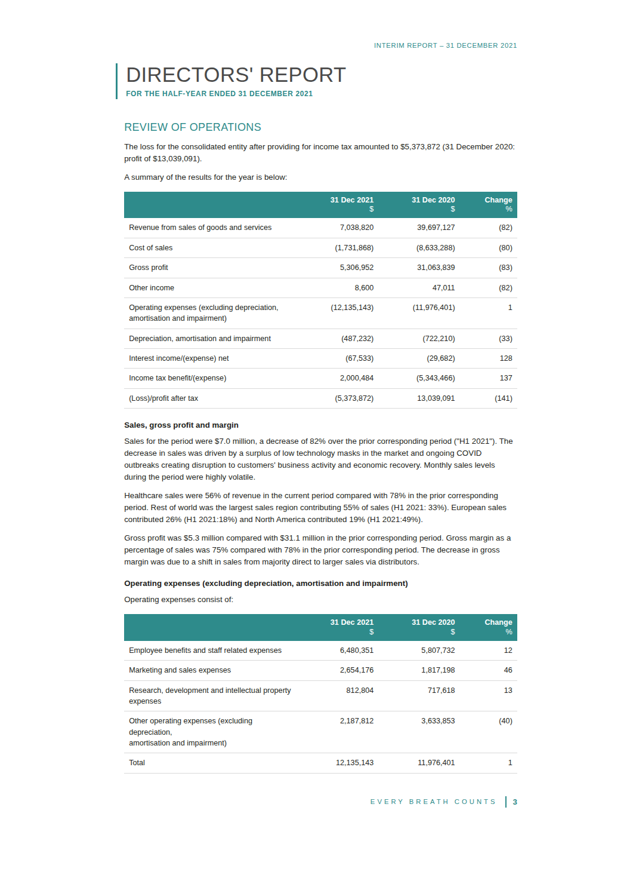INTERIM REPORT – 31 DECEMBER 2021
DIRECTORS' REPORT
FOR THE HALF-YEAR ENDED 31 DECEMBER 2021
REVIEW OF OPERATIONS
The loss for the consolidated entity after providing for income tax amounted to $5,373,872 (31 December 2020: profit of $13,039,091).
A summary of the results for the year is below:
| | 31 Dec 2021 $ | 31 Dec 2020 $ | Change % |
| --- | --- | --- | --- |
| Revenue from sales of goods and services | 7,038,820 | 39,697,127 | (82) |
| Cost of sales | (1,731,868) | (8,633,288) | (80) |
| Gross profit | 5,306,952 | 31,063,839 | (83) |
| Other income | 8,600 | 47,011 | (82) |
| Operating expenses (excluding depreciation, amortisation and impairment) | (12,135,143) | (11,976,401) | 1 |
| Depreciation, amortisation and impairment | (487,232) | (722,210) | (33) |
| Interest income/(expense) net | (67,533) | (29,682) | 128 |
| Income tax benefit/(expense) | 2,000,484 | (5,343,466) | 137 |
| (Loss)/profit after tax | (5,373,872) | 13,039,091 | (141) |
Sales, gross profit and margin
Sales for the period were $7.0 million, a decrease of 82% over the prior corresponding period ("H1 2021"). The decrease in sales was driven by a surplus of low technology masks in the market and ongoing COVID outbreaks creating disruption to customers' business activity and economic recovery. Monthly sales levels during the period were highly volatile.
Healthcare sales were 56% of revenue in the current period compared with 78% in the prior corresponding period. Rest of world was the largest sales region contributing 55% of sales (H1 2021: 33%). European sales contributed 26% (H1 2021:18%) and North America contributed 19% (H1 2021:49%).
Gross profit was $5.3 million compared with $31.1 million in the prior corresponding period. Gross margin as a percentage of sales was 75% compared with 78% in the prior corresponding period. The decrease in gross margin was due to a shift in sales from majority direct to larger sales via distributors.
Operating expenses (excluding depreciation, amortisation and impairment)
Operating expenses consist of:
| | 31 Dec 2021 $ | 31 Dec 2020 $ | Change % |
| --- | --- | --- | --- |
| Employee benefits and staff related expenses | 6,480,351 | 5,807,732 | 12 |
| Marketing and sales expenses | 2,654,176 | 1,817,198 | 46 |
| Research, development and intellectual property expenses | 812,804 | 717,618 | 13 |
| Other operating expenses (excluding depreciation, amortisation and impairment) | 2,187,812 | 3,633,853 | (40) |
| Total | 12,135,143 | 11,976,401 | 1 |
EVERY BREATH COUNTS
3